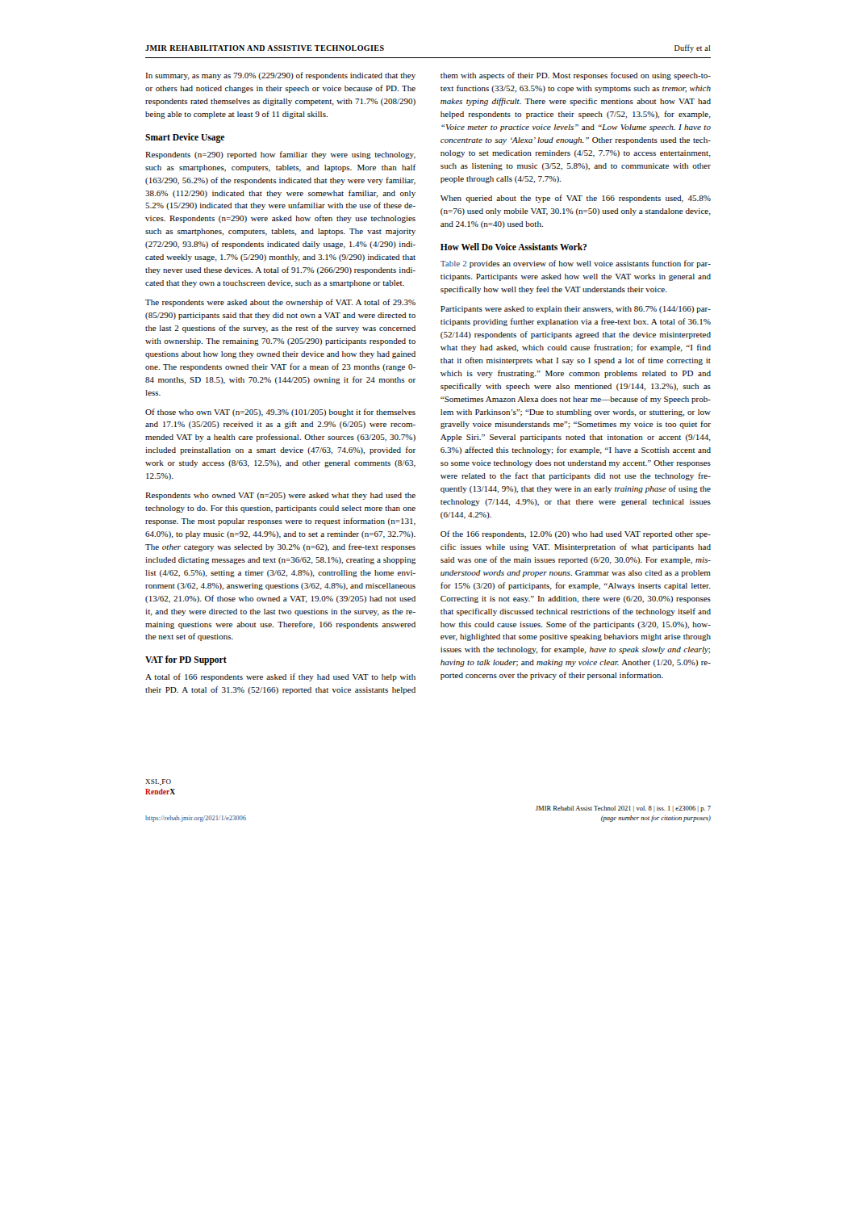JMIR Rehabilitation and Assistive Technologies Duffy et al
In summary, as many as 79.0% (229/290) of respondents indicated that they or others had noticed changes in their speech or voice because of PD. The respondents rated themselves as digitally competent, with 71.7% (208/290) being able to complete at least 9 of 11 digital skills.
Smart Device Usage
Respondents (n=290) reported how familiar they were using technology, such as smartphones, computers, tablets, and laptops. More than half (163/290, 56.2%) of the respondents indicated that they were very familiar, 38.6% (112/290) indicated that they were somewhat familiar, and only 5.2% (15/290) indicated that they were unfamiliar with the use of these devices. Respondents (n=290) were asked how often they use technologies such as smartphones, computers, tablets, and laptops. The vast majority (272/290, 93.8%) of respondents indicated daily usage, 1.4% (4/290) indicated weekly usage, 1.7% (5/290) monthly, and 3.1% (9/290) indicated that they never used these devices. A total of 91.7% (266/290) respondents indicated that they own a touchscreen device, such as a smartphone or tablet.
The respondents were asked about the ownership of VAT. A total of 29.3% (85/290) participants said that they did not own a VAT and were directed to the last 2 questions of the survey, as the rest of the survey was concerned with ownership. The remaining 70.7% (205/290) participants responded to questions about how long they owned their device and how they had gained one. The respondents owned their VAT for a mean of 23 months (range 0-84 months, SD 18.5), with 70.2% (144/205) owning it for 24 months or less.
Of those who own VAT (n=205), 49.3% (101/205) bought it for themselves and 17.1% (35/205) received it as a gift and 2.9% (6/205) were recommended VAT by a health care professional. Other sources (63/205, 30.7%) included preinstallation on a smart device (47/63, 74.6%), provided for work or study access (8/63, 12.5%), and other general comments (8/63, 12.5%).
Respondents who owned VAT (n=205) were asked what they had used the technology to do. For this question, participants could select more than one response. The most popular responses were to request information (n=131, 64.0%), to play music (n=92, 44.9%), and to set a reminder (n=67, 32.7%). The other category was selected by 30.2% (n=62), and free-text responses included dictating messages and text (n=36/62, 58.1%), creating a shopping list (4/62, 6.5%), setting a timer (3/62, 4.8%), controlling the home environment (3/62, 4.8%), answering questions (3/62, 4.8%), and miscellaneous (13/62, 21.0%). Of those who owned a VAT, 19.0% (39/205) had not used it, and they were directed to the last two questions in the survey, as the remaining questions were about use. Therefore, 166 respondents answered the next set of questions.
VAT for PD Support
A total of 166 respondents were asked if they had used VAT to help with their PD. A total of 31.3% (52/166) reported that voice assistants helped them with aspects of their PD. Most responses focused on using speech-to-text functions (33/52, 63.5%) to cope with symptoms such as tremor, which makes typing difficult. There were specific mentions about how VAT had helped respondents to practice their speech (7/52, 13.5%), for example, “Voice meter to practice voice levels” and “Low Volume speech. I have to concentrate to say ‘Alexa’ loud enough.” Other respondents used the technology to set medication reminders (4/52, 7.7%) to access entertainment, such as listening to music (3/52, 5.8%), and to communicate with other people through calls (4/52, 7.7%).
When queried about the type of VAT the 166 respondents used, 45.8% (n=76) used only mobile VAT, 30.1% (n=50) used only a standalone device, and 24.1% (n=40) used both.
How Well Do Voice Assistants Work?
Table 2 provides an overview of how well voice assistants function for participants. Participants were asked how well the VAT works in general and specifically how well they feel the VAT understands their voice.
Participants were asked to explain their answers, with 86.7% (144/166) participants providing further explanation via a free-text box. A total of 36.1% (52/144) respondents of participants agreed that the device misinterpreted what they had asked, which could cause frustration; for example, “I find that it often misinterprets what I say so I spend a lot of time correcting it which is very frustrating.” More common problems related to PD and specifically with speech were also mentioned (19/144, 13.2%), such as “Sometimes Amazon Alexa does not hear me—because of my Speech problem with Parkinson’s”; “Due to stumbling over words, or stuttering, or low gravelly voice misunderstands me”; “Sometimes my voice is too quiet for Apple Siri.” Several participants noted that intonation or accent (9/144, 6.3%) affected this technology; for example, “I have a Scottish accent and so some voice technology does not understand my accent.” Other responses were related to the fact that participants did not use the technology frequently (13/144, 9%), that they were in an early training phase of using the technology (7/144, 4.9%), or that there were general technical issues (6/144, 4.2%).
Of the 166 respondents, 12.0% (20) who had used VAT reported other specific issues while using VAT. Misinterpretation of what participants had said was one of the main issues reported (6/20, 30.0%). For example, misunderstood words and proper nouns. Grammar was also cited as a problem for 15% (3/20) of participants, for example, “Always inserts capital letter. Correcting it is not easy.” In addition, there were (6/20, 30.0%) responses that specifically discussed technical restrictions of the technology itself and how this could cause issues. Some of the participants (3/20, 15.0%), however, highlighted that some positive speaking behaviors might arise through issues with the technology, for example, have to speak slowly and clearly; having to talk louder; and making my voice clear. Another (1/20, 5.0%) reported concerns over the privacy of their personal information.
XSL•FO
Render X
https://rehab.jmir.org/2021/1/e23006
JMIR Rehabil Assist Technol 2021 | vol. 8 | iss. 1 | e23006 | p. 7
(page number not for citation purposes)